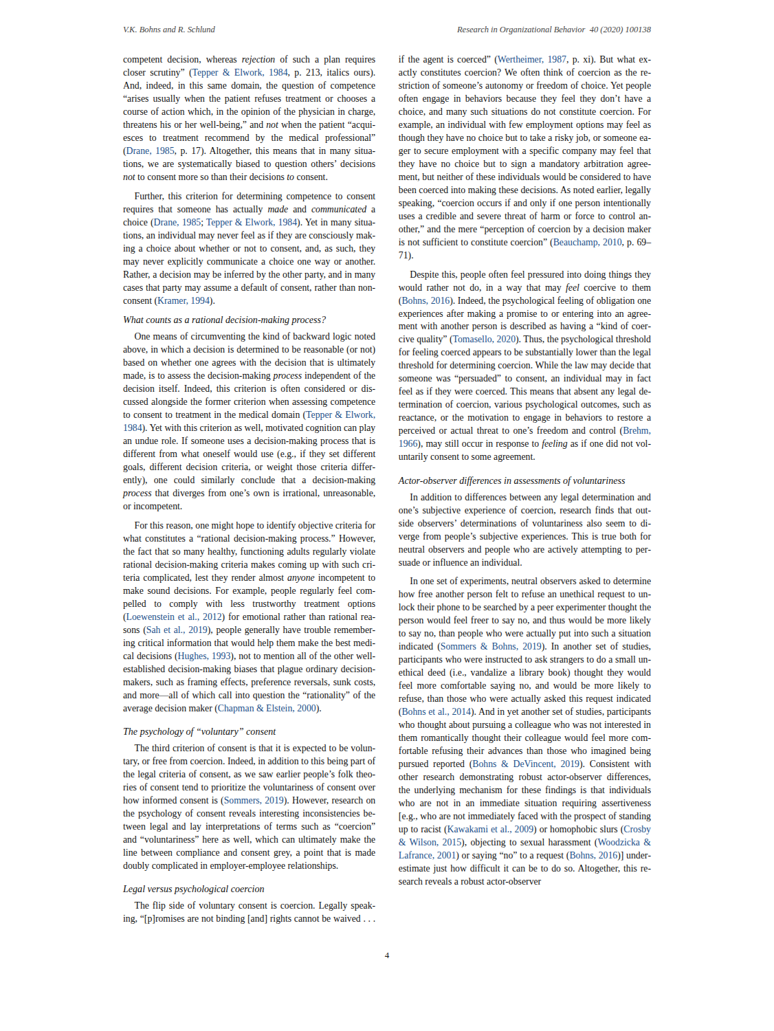V.K. Bohns and R. Schlund
Research in Organizational Behavior 40 (2020) 100138
competent decision, whereas rejection of such a plan requires closer scrutiny” (Tepper & Elwork, 1984, p. 213, italics ours). And, indeed, in this same domain, the question of competence “arises usually when the patient refuses treatment or chooses a course of action which, in the opinion of the physician in charge, threatens his or her well-being,” and not when the patient “acquiesces to treatment recommend by the medical professional” (Drane, 1985, p. 17). Altogether, this means that in many situations, we are systematically biased to question others’ decisions not to consent more so than their decisions to consent.
Further, this criterion for determining competence to consent requires that someone has actually made and communicated a choice (Drane, 1985; Tepper & Elwork, 1984). Yet in many situations, an individual may never feel as if they are consciously making a choice about whether or not to consent, and, as such, they may never explicitly communicate a choice one way or another. Rather, a decision may be inferred by the other party, and in many cases that party may assume a default of consent, rather than non-consent (Kramer, 1994).
What counts as a rational decision-making process?
One means of circumventing the kind of backward logic noted above, in which a decision is determined to be reasonable (or not) based on whether one agrees with the decision that is ultimately made, is to assess the decision-making process independent of the decision itself. Indeed, this criterion is often considered or discussed alongside the former criterion when assessing competence to consent to treatment in the medical domain (Tepper & Elwork, 1984). Yet with this criterion as well, motivated cognition can play an undue role. If someone uses a decision-making process that is different from what oneself would use (e.g., if they set different goals, different decision criteria, or weight those criteria differently), one could similarly conclude that a decision-making process that diverges from one’s own is irrational, unreasonable, or incompetent.
For this reason, one might hope to identify objective criteria for what constitutes a “rational decision-making process.” However, the fact that so many healthy, functioning adults regularly violate rational decision-making criteria makes coming up with such criteria complicated, lest they render almost anyone incompetent to make sound decisions. For example, people regularly feel compelled to comply with less trustworthy treatment options (Loewenstein et al., 2012) for emotional rather than rational reasons (Sah et al., 2019), people generally have trouble remembering critical information that would help them make the best medical decisions (Hughes, 1993), not to mention all of the other well-established decision-making biases that plague ordinary decision-makers, such as framing effects, preference reversals, sunk costs, and more—all of which call into question the “rationality” of the average decision maker (Chapman & Elstein, 2000).
The psychology of “voluntary” consent
The third criterion of consent is that it is expected to be voluntary, or free from coercion. Indeed, in addition to this being part of the legal criteria of consent, as we saw earlier people’s folk theories of consent tend to prioritize the voluntariness of consent over how informed consent is (Sommers, 2019). However, research on the psychology of consent reveals interesting inconsistencies between legal and lay interpretations of terms such as “coercion” and “voluntariness” here as well, which can ultimately make the line between compliance and consent grey, a point that is made doubly complicated in employer-employee relationships.
Legal versus psychological coercion
The flip side of voluntary consent is coercion. Legally speaking, “[p]romises are not binding [and] rights cannot be waived . . . if the agent is coerced” (Wertheimer, 1987, p. xi). But what exactly constitutes coercion? We often think of coercion as the restriction of someone’s autonomy or freedom of choice. Yet people often engage in behaviors because they feel they don’t have a choice, and many such situations do not constitute coercion. For example, an individual with few employment options may feel as though they have no choice but to take a risky job, or someone eager to secure employment with a specific company may feel that they have no choice but to sign a mandatory arbitration agreement, but neither of these individuals would be considered to have been coerced into making these decisions. As noted earlier, legally speaking, “coercion occurs if and only if one person intentionally uses a credible and severe threat of harm or force to control another,” and the mere “perception of coercion by a decision maker is not sufficient to constitute coercion” (Beauchamp, 2010, p. 69–71).
Despite this, people often feel pressured into doing things they would rather not do, in a way that may feel coercive to them (Bohns, 2016). Indeed, the psychological feeling of obligation one experiences after making a promise to or entering into an agreement with another person is described as having a “kind of coercive quality” (Tomasello, 2020). Thus, the psychological threshold for feeling coerced appears to be substantially lower than the legal threshold for determining coercion. While the law may decide that someone was “persuaded” to consent, an individual may in fact feel as if they were coerced. This means that absent any legal determination of coercion, various psychological outcomes, such as reactance, or the motivation to engage in behaviors to restore a perceived or actual threat to one’s freedom and control (Brehm, 1966), may still occur in response to feeling as if one did not voluntarily consent to some agreement.
Actor-observer differences in assessments of voluntariness
In addition to differences between any legal determination and one’s subjective experience of coercion, research finds that outside observers’ determinations of voluntariness also seem to diverge from people’s subjective experiences. This is true both for neutral observers and people who are actively attempting to persuade or influence an individual.
In one set of experiments, neutral observers asked to determine how free another person felt to refuse an unethical request to unlock their phone to be searched by a peer experimenter thought the person would feel freer to say no, and thus would be more likely to say no, than people who were actually put into such a situation indicated (Sommers & Bohns, 2019). In another set of studies, participants who were instructed to ask strangers to do a small unethical deed (i.e., vandalize a library book) thought they would feel more comfortable saying no, and would be more likely to refuse, than those who were actually asked this request indicated (Bohns et al., 2014). And in yet another set of studies, participants who thought about pursuing a colleague who was not interested in them romantically thought their colleague would feel more comfortable refusing their advances than those who imagined being pursued reported (Bohns & DeVincent, 2019). Consistent with other research demonstrating robust actor-observer differences, the underlying mechanism for these findings is that individuals who are not in an immediate situation requiring assertiveness [e.g., who are not immediately faced with the prospect of standing up to racist (Kawakami et al., 2009) or homophobic slurs (Crosby & Wilson, 2015), objecting to sexual harassment (Woodzicka & Lafrance, 2001) or saying “no” to a request (Bohns, 2016)] underestimate just how difficult it can be to do so. Altogether, this research reveals a robust actor-observer
4